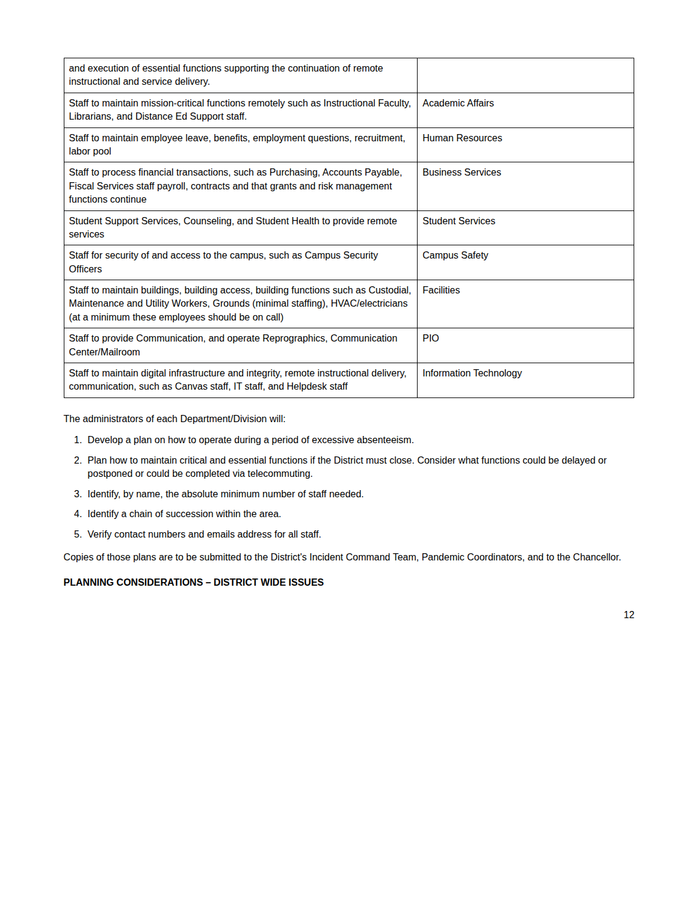| and execution of essential functions supporting the continuation of remote instructional and service delivery. | |
| Staff to maintain mission-critical functions remotely such as Instructional Faculty, Librarians, and Distance Ed Support staff. | Academic Affairs |
| Staff to maintain employee leave, benefits, employment questions, recruitment, labor pool | Human Resources |
| Staff to process financial transactions, such as Purchasing, Accounts Payable, Fiscal Services staff payroll, contracts and that grants and risk management functions continue | Business Services |
| Student Support Services, Counseling, and Student Health to provide remote services | Student Services |
| Staff for security of and access to the campus, such as Campus Security Officers | Campus Safety |
| Staff to maintain buildings, building access, building functions such as Custodial, Maintenance and Utility Workers, Grounds (minimal staffing), HVAC/electricians (at a minimum these employees should be on call) | Facilities |
| Staff to provide Communication, and operate Reprographics, Communication Center/Mailroom | PIO |
| Staff to maintain digital infrastructure and integrity, remote instructional delivery, communication, such as Canvas staff, IT staff, and Helpdesk staff | Information Technology |
The administrators of each Department/Division will:
Develop a plan on how to operate during a period of excessive absenteeism.
Plan how to maintain critical and essential functions if the District must close. Consider what functions could be delayed or postponed or could be completed via telecommuting.
Identify, by name, the absolute minimum number of staff needed.
Identify a chain of succession within the area.
Verify contact numbers and emails address for all staff.
Copies of those plans are to be submitted to the District's Incident Command Team, Pandemic Coordinators, and to the Chancellor.
PLANNING CONSIDERATIONS – DISTRICT WIDE ISSUES
12